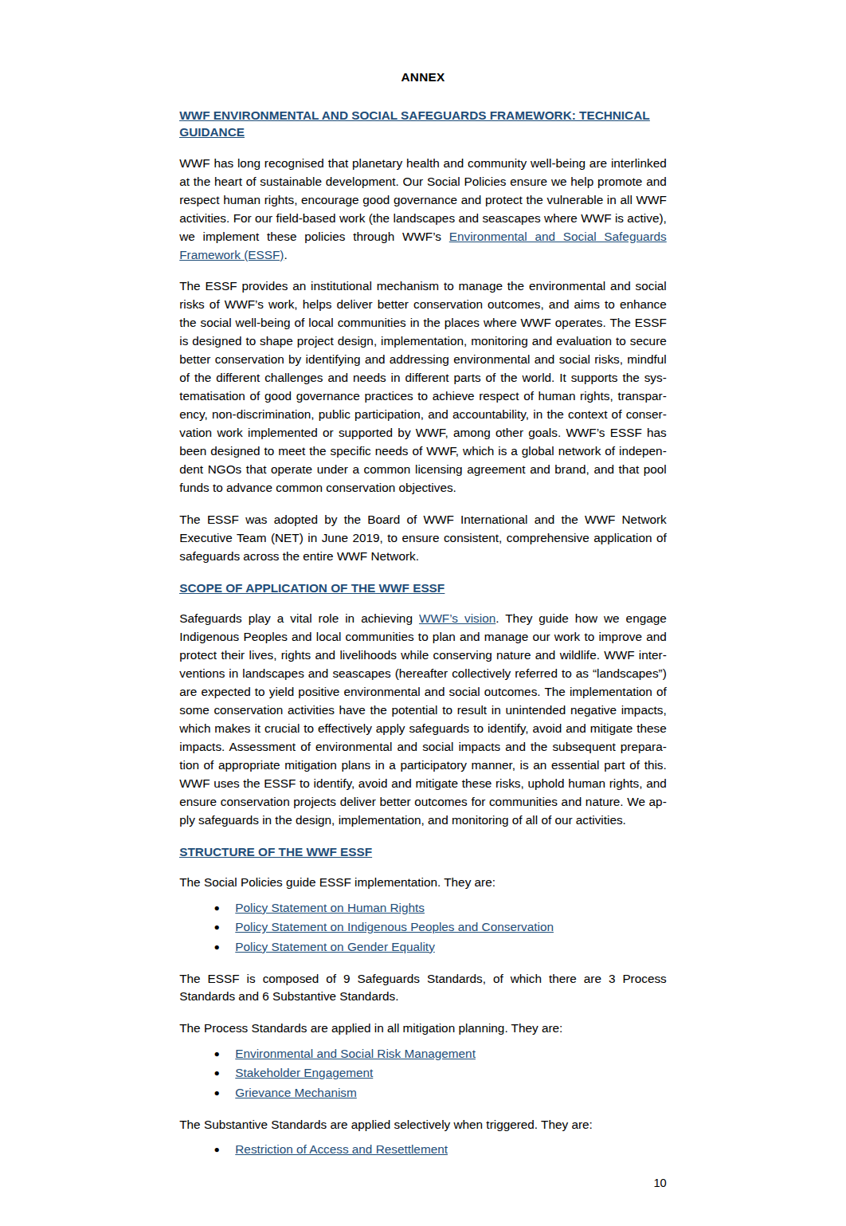ANNEX
WWF Environmental and Social Safeguards Framework: Technical Guidance
WWF has long recognised that planetary health and community well-being are interlinked at the heart of sustainable development. Our Social Policies ensure we help promote and respect human rights, encourage good governance and protect the vulnerable in all WWF activities. For our field-based work (the landscapes and seascapes where WWF is active), we implement these policies through WWF’s Environmental and Social Safeguards Framework (ESSF).
The ESSF provides an institutional mechanism to manage the environmental and social risks of WWF’s work, helps deliver better conservation outcomes, and aims to enhance the social well-being of local communities in the places where WWF operates. The ESSF is designed to shape project design, implementation, monitoring and evaluation to secure better conservation by identifying and addressing environmental and social risks, mindful of the different challenges and needs in different parts of the world. It supports the systematisation of good governance practices to achieve respect of human rights, transparency, non-discrimination, public participation, and accountability, in the context of conservation work implemented or supported by WWF, among other goals. WWF’s ESSF has been designed to meet the specific needs of WWF, which is a global network of independent NGOs that operate under a common licensing agreement and brand, and that pool funds to advance common conservation objectives.
The ESSF was adopted by the Board of WWF International and the WWF Network Executive Team (NET) in June 2019, to ensure consistent, comprehensive application of safeguards across the entire WWF Network.
Scope of application of the WWF ESSF
Safeguards play a vital role in achieving WWF’s vision. They guide how we engage Indigenous Peoples and local communities to plan and manage our work to improve and protect their lives, rights and livelihoods while conserving nature and wildlife. WWF interventions in landscapes and seascapes (hereafter collectively referred to as “landscapes”) are expected to yield positive environmental and social outcomes. The implementation of some conservation activities have the potential to result in unintended negative impacts, which makes it crucial to effectively apply safeguards to identify, avoid and mitigate these impacts. Assessment of environmental and social impacts and the subsequent preparation of appropriate mitigation plans in a participatory manner, is an essential part of this. WWF uses the ESSF to identify, avoid and mitigate these risks, uphold human rights, and ensure conservation projects deliver better outcomes for communities and nature. We apply safeguards in the design, implementation, and monitoring of all of our activities.
Structure of the WWF ESSF
The Social Policies guide ESSF implementation. They are:
Policy Statement on Human Rights
Policy Statement on Indigenous Peoples and Conservation
Policy Statement on Gender Equality
The ESSF is composed of 9 Safeguards Standards, of which there are 3 Process Standards and 6 Substantive Standards.
The Process Standards are applied in all mitigation planning. They are:
Environmental and Social Risk Management
Stakeholder Engagement
Grievance Mechanism
The Substantive Standards are applied selectively when triggered. They are:
Restriction of Access and Resettlement
10